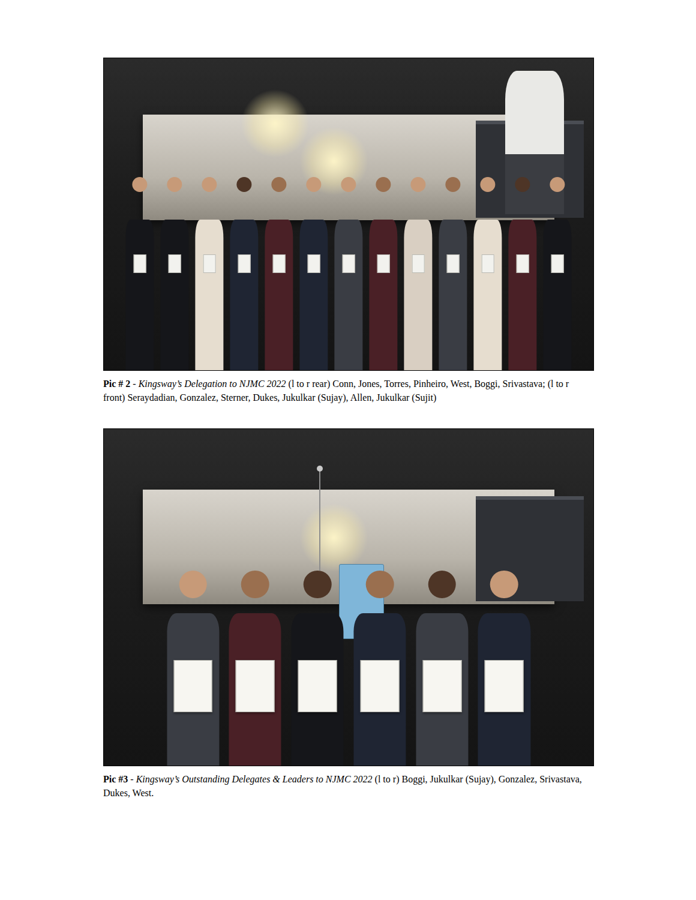Pic # 2 - Kingsway’s Delegation to NJMC 2022 (l to r rear) Conn, Jones, Torres, Pinheiro, West, Boggi, Srivastava; (l to r front) Seraydadian, Gonzalez, Sterner, Dukes, Jukulkar (Sujay), Allen, Jukulkar (Sujit)
Pic #3 - Kingsway’s Outstanding Delegates & Leaders to NJMC 2022 (l to r) Boggi, Jukulkar (Sujay), Gonzalez, Srivastava, Dukes, West.